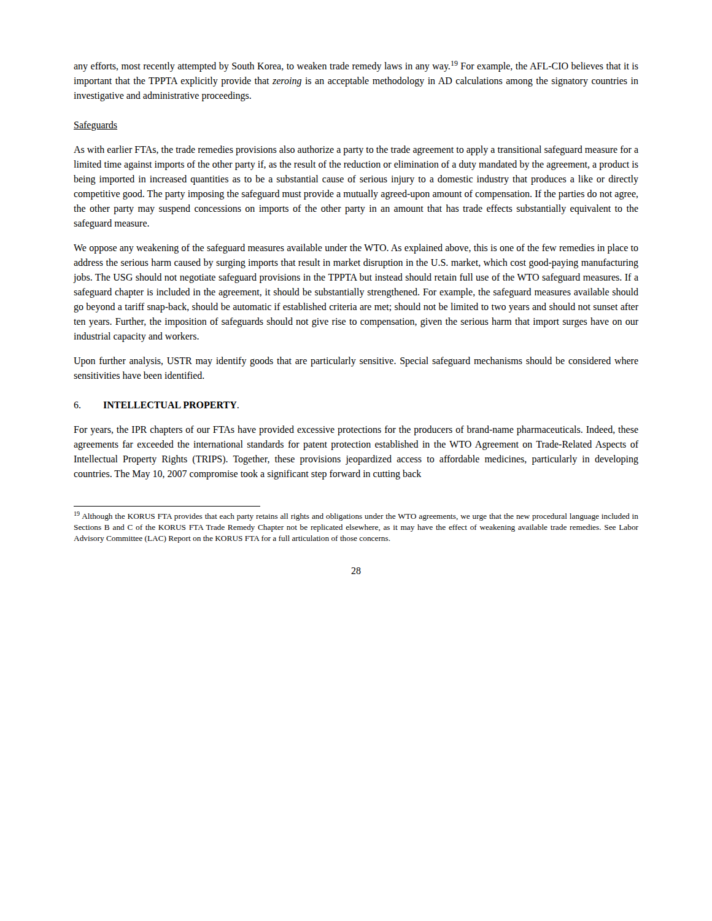any efforts, most recently attempted by South Korea, to weaken trade remedy laws in any way.19 For example, the AFL-CIO believes that it is important that the TPPTA explicitly provide that zeroing is an acceptable methodology in AD calculations among the signatory countries in investigative and administrative proceedings.
Safeguards
As with earlier FTAs, the trade remedies provisions also authorize a party to the trade agreement to apply a transitional safeguard measure for a limited time against imports of the other party if, as the result of the reduction or elimination of a duty mandated by the agreement, a product is being imported in increased quantities as to be a substantial cause of serious injury to a domestic industry that produces a like or directly competitive good. The party imposing the safeguard must provide a mutually agreed-upon amount of compensation. If the parties do not agree, the other party may suspend concessions on imports of the other party in an amount that has trade effects substantially equivalent to the safeguard measure.
We oppose any weakening of the safeguard measures available under the WTO. As explained above, this is one of the few remedies in place to address the serious harm caused by surging imports that result in market disruption in the U.S. market, which cost good-paying manufacturing jobs. The USG should not negotiate safeguard provisions in the TPPTA but instead should retain full use of the WTO safeguard measures. If a safeguard chapter is included in the agreement, it should be substantially strengthened. For example, the safeguard measures available should go beyond a tariff snap-back, should be automatic if established criteria are met; should not be limited to two years and should not sunset after ten years. Further, the imposition of safeguards should not give rise to compensation, given the serious harm that import surges have on our industrial capacity and workers.
Upon further analysis, USTR may identify goods that are particularly sensitive. Special safeguard mechanisms should be considered where sensitivities have been identified.
6. INTELLECTUAL PROPERTY.
For years, the IPR chapters of our FTAs have provided excessive protections for the producers of brand-name pharmaceuticals. Indeed, these agreements far exceeded the international standards for patent protection established in the WTO Agreement on Trade-Related Aspects of Intellectual Property Rights (TRIPS). Together, these provisions jeopardized access to affordable medicines, particularly in developing countries. The May 10, 2007 compromise took a significant step forward in cutting back
19 Although the KORUS FTA provides that each party retains all rights and obligations under the WTO agreements, we urge that the new procedural language included in Sections B and C of the KORUS FTA Trade Remedy Chapter not be replicated elsewhere, as it may have the effect of weakening available trade remedies. See Labor Advisory Committee (LAC) Report on the KORUS FTA for a full articulation of those concerns.
28